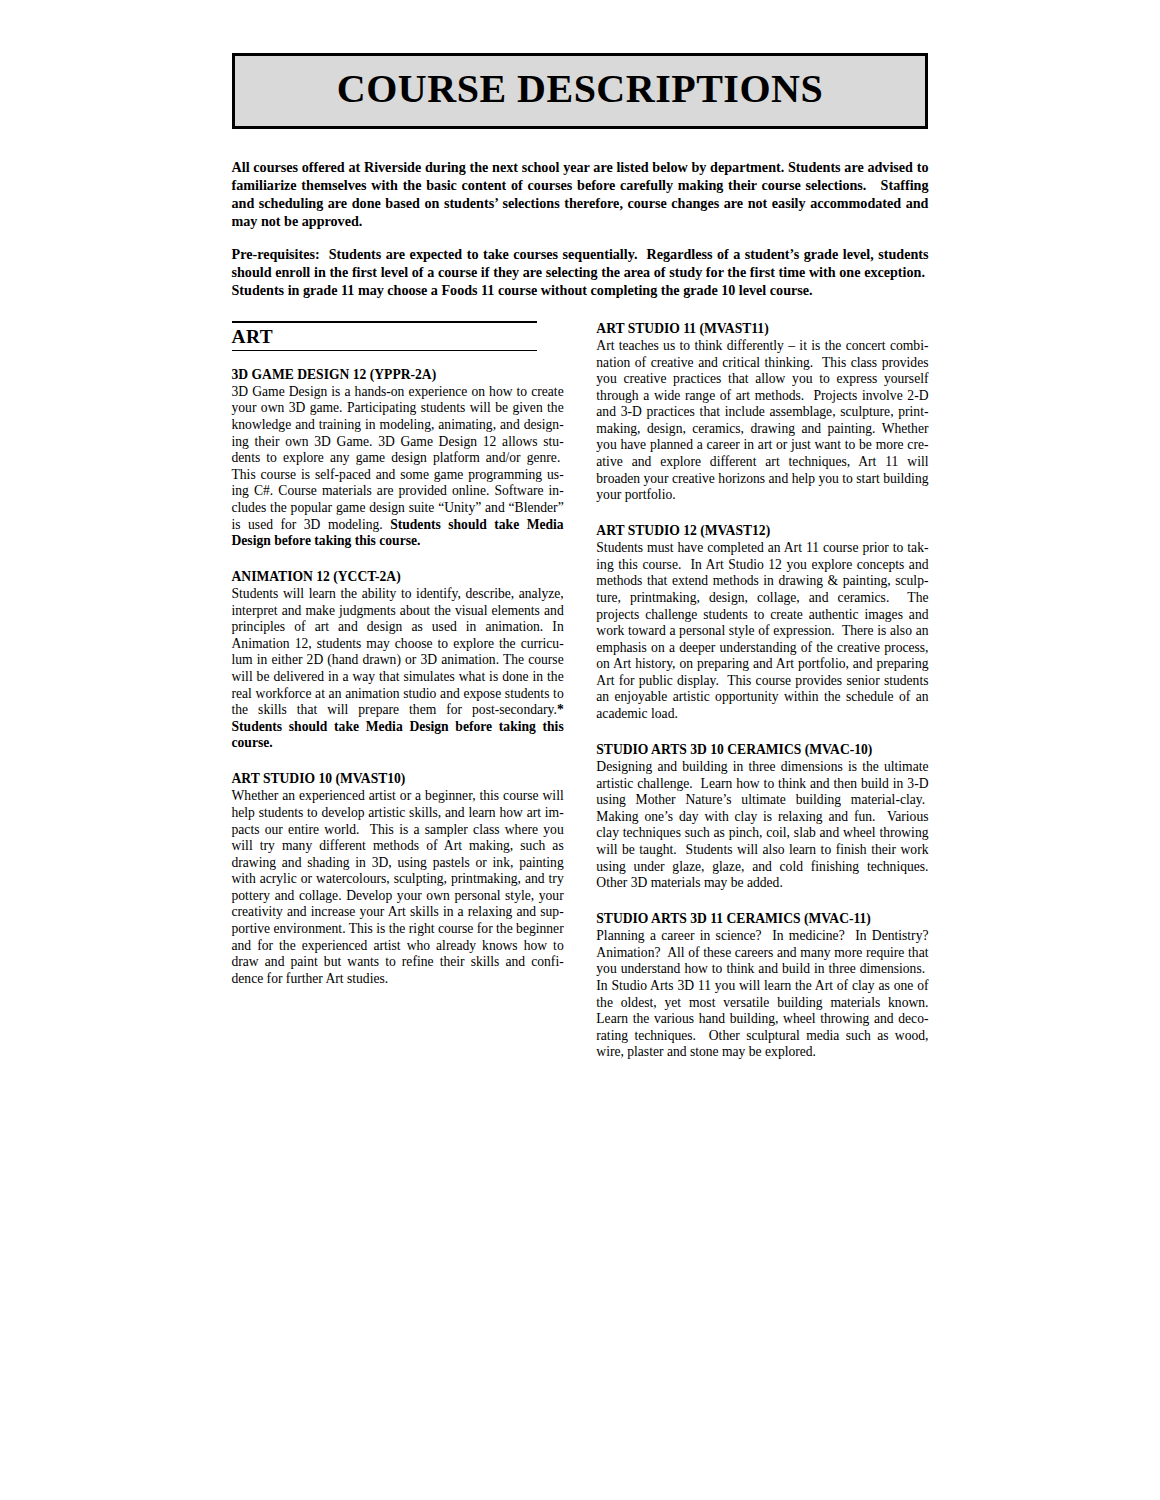COURSE DESCRIPTIONS
All courses offered at Riverside during the next school year are listed below by department. Students are advised to familiarize themselves with the basic content of courses before carefully making their course selections. Staffing and scheduling are done based on students’ selections therefore, course changes are not easily accommodated and may not be approved.
Pre-requisites: Students are expected to take courses sequentially. Regardless of a student’s grade level, students should enroll in the first level of a course if they are selecting the area of study for the first time with one exception. Students in grade 11 may choose a Foods 11 course without completing the grade 10 level course.
ART
3D GAME DESIGN 12 (YPPR-2A)
3D Game Design is a hands-on experience on how to create your own 3D game. Participating students will be given the knowledge and training in modeling, animating, and designing their own 3D Game. 3D Game Design 12 allows students to explore any game design platform and/or genre. This course is self-paced and some game programming using C#. Course materials are provided online. Software includes the popular game design suite “Unity” and “Blender” is used for 3D modeling. Students should take Media Design before taking this course.
ANIMATION 12 (YCCT-2A)
Students will learn the ability to identify, describe, analyze, interpret and make judgments about the visual elements and principles of art and design as used in animation. In Animation 12, students may choose to explore the curriculum in either 2D (hand drawn) or 3D animation. The course will be delivered in a way that simulates what is done in the real workforce at an animation studio and expose students to the skills that will prepare them for post-secondary.* Students should take Media Design before taking this course.
ART STUDIO 10 (MVAST10)
Whether an experienced artist or a beginner, this course will help students to develop artistic skills, and learn how art impacts our entire world. This is a sampler class where you will try many different methods of Art making, such as drawing and shading in 3D, using pastels or ink, painting with acrylic or watercolours, sculpting, printmaking, and try pottery and collage. Develop your own personal style, your creativity and increase your Art skills in a relaxing and supportive environment. This is the right course for the beginner and for the experienced artist who already knows how to draw and paint but wants to refine their skills and confidence for further Art studies.
ART STUDIO 11 (MVAST11)
Art teaches us to think differently – it is the concert combination of creative and critical thinking. This class provides you creative practices that allow you to express yourself through a wide range of art methods. Projects involve 2-D and 3-D practices that include assemblage, sculpture, printmaking, design, ceramics, drawing and painting. Whether you have planned a career in art or just want to be more creative and explore different art techniques, Art 11 will broaden your creative horizons and help you to start building your portfolio.
ART STUDIO 12 (MVAST12)
Students must have completed an Art 11 course prior to taking this course. In Art Studio 12 you explore concepts and methods that extend methods in drawing & painting, sculpture, printmaking, design, collage, and ceramics. The projects challenge students to create authentic images and work toward a personal style of expression. There is also an emphasis on a deeper understanding of the creative process, on Art history, on preparing and Art portfolio, and preparing Art for public display. This course provides senior students an enjoyable artistic opportunity within the schedule of an academic load.
STUDIO ARTS 3D 10 CERAMICS (MVAC-10)
Designing and building in three dimensions is the ultimate artistic challenge. Learn how to think and then build in 3-D using Mother Nature’s ultimate building material-clay. Making one’s day with clay is relaxing and fun. Various clay techniques such as pinch, coil, slab and wheel throwing will be taught. Students will also learn to finish their work using under glaze, glaze, and cold finishing techniques. Other 3D materials may be added.
STUDIO ARTS 3D 11 CERAMICS (MVAC-11)
Planning a career in science? In medicine? In Dentistry? Animation? All of these careers and many more require that you understand how to think and build in three dimensions. In Studio Arts 3D 11 you will learn the Art of clay as one of the oldest, yet most versatile building materials known. Learn the various hand building, wheel throwing and decorating techniques. Other sculptural media such as wood, wire, plaster and stone may be explored.